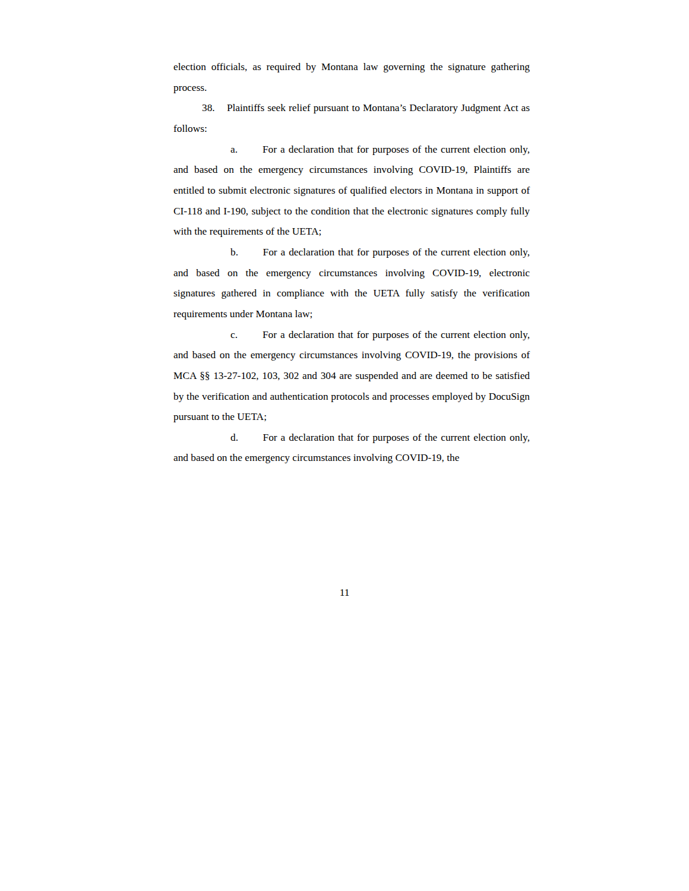election officials, as required by Montana law governing the signature gathering process.
38. Plaintiffs seek relief pursuant to Montana’s Declaratory Judgment Act as follows:
a. For a declaration that for purposes of the current election only, and based on the emergency circumstances involving COVID-19, Plaintiffs are entitled to submit electronic signatures of qualified electors in Montana in support of CI-118 and I-190, subject to the condition that the electronic signatures comply fully with the requirements of the UETA;
b. For a declaration that for purposes of the current election only, and based on the emergency circumstances involving COVID-19, electronic signatures gathered in compliance with the UETA fully satisfy the verification requirements under Montana law;
c. For a declaration that for purposes of the current election only, and based on the emergency circumstances involving COVID-19, the provisions of MCA §§ 13-27-102, 103, 302 and 304 are suspended and are deemed to be satisfied by the verification and authentication protocols and processes employed by DocuSign pursuant to the UETA;
d. For a declaration that for purposes of the current election only, and based on the emergency circumstances involving COVID-19, the
11